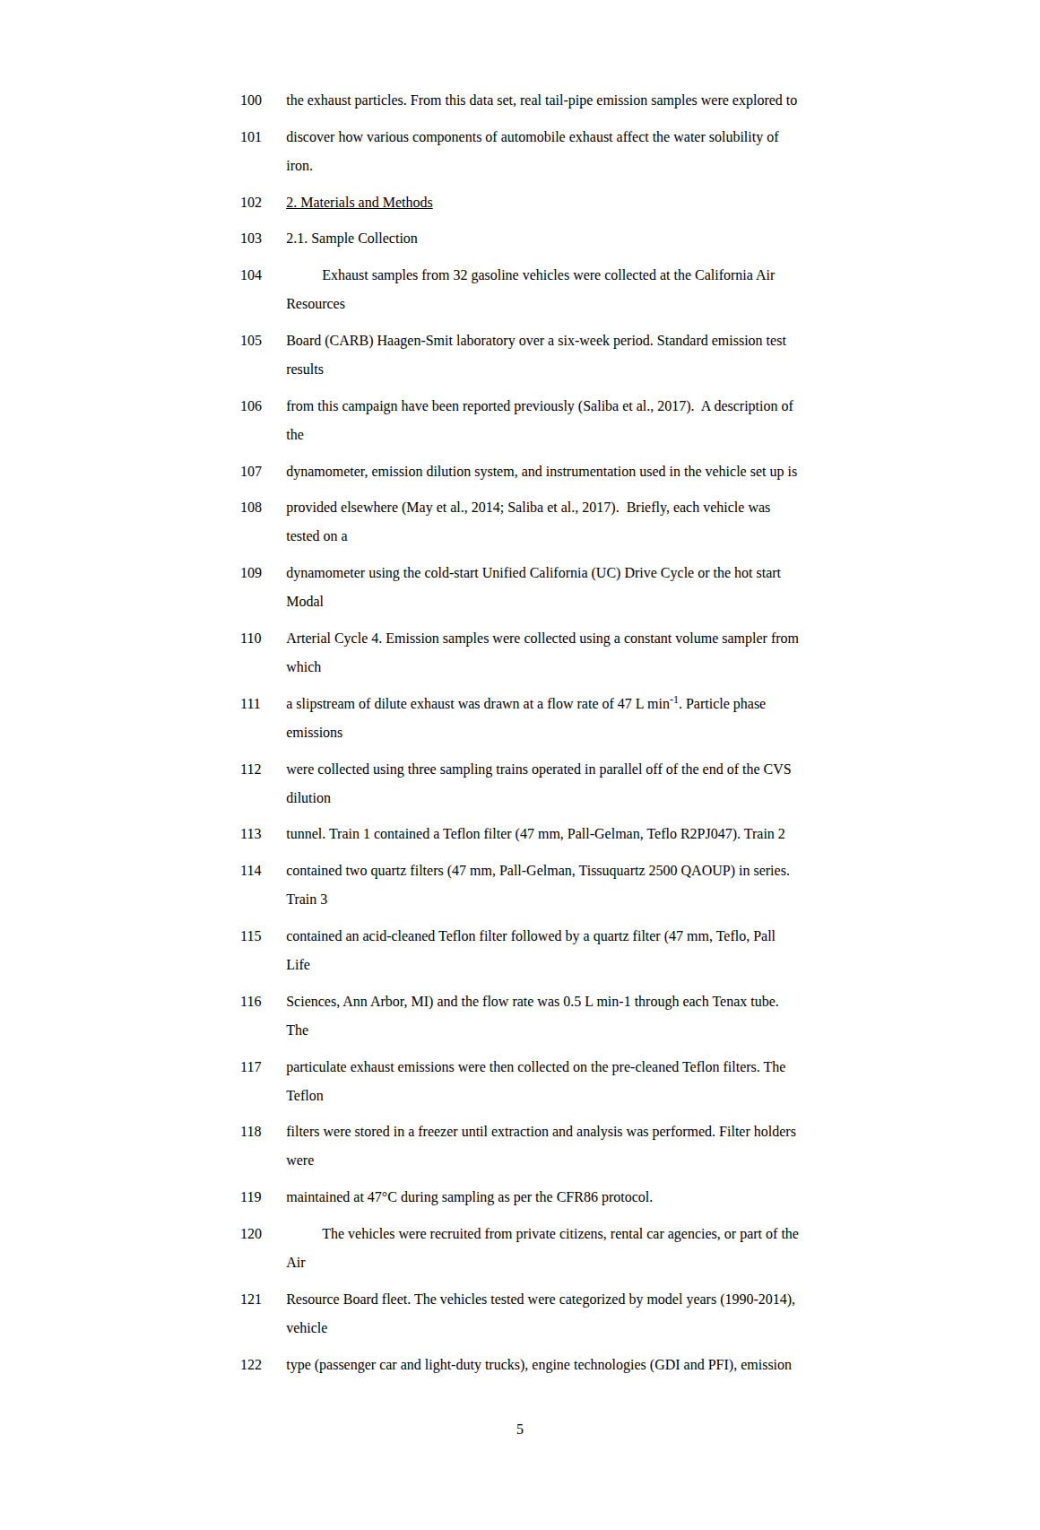100 the exhaust particles. From this data set, real tail-pipe emission samples were explored to
101 discover how various components of automobile exhaust affect the water solubility of iron.
102
2. Materials and Methods
103
2.1. Sample Collection
104 Exhaust samples from 32 gasoline vehicles were collected at the California Air Resources
105 Board (CARB) Haagen-Smit laboratory over a six-week period. Standard emission test results
106 from this campaign have been reported previously (Saliba et al., 2017). A description of the
107 dynamometer, emission dilution system, and instrumentation used in the vehicle set up is
108 provided elsewhere (May et al., 2014; Saliba et al., 2017). Briefly, each vehicle was tested on a
109 dynamometer using the cold-start Unified California (UC) Drive Cycle or the hot start Modal
110 Arterial Cycle 4. Emission samples were collected using a constant volume sampler from which
111 a slipstream of dilute exhaust was drawn at a flow rate of 47 L min-1. Particle phase emissions
112 were collected using three sampling trains operated in parallel off of the end of the CVS dilution
113 tunnel. Train 1 contained a Teflon filter (47 mm, Pall-Gelman, Teflo R2PJ047). Train 2
114 contained two quartz filters (47 mm, Pall-Gelman, Tissuquartz 2500 QAOUP) in series. Train 3
115 contained an acid-cleaned Teflon filter followed by a quartz filter (47 mm, Teflo, Pall Life
116 Sciences, Ann Arbor, MI) and the flow rate was 0.5 L min-1 through each Tenax tube. The
117 particulate exhaust emissions were then collected on the pre-cleaned Teflon filters. The Teflon
118 filters were stored in a freezer until extraction and analysis was performed. Filter holders were
119 maintained at 47°C during sampling as per the CFR86 protocol.
120 The vehicles were recruited from private citizens, rental car agencies, or part of the Air
121 Resource Board fleet. The vehicles tested were categorized by model years (1990-2014), vehicle
122 type (passenger car and light-duty trucks), engine technologies (GDI and PFI), emission
5